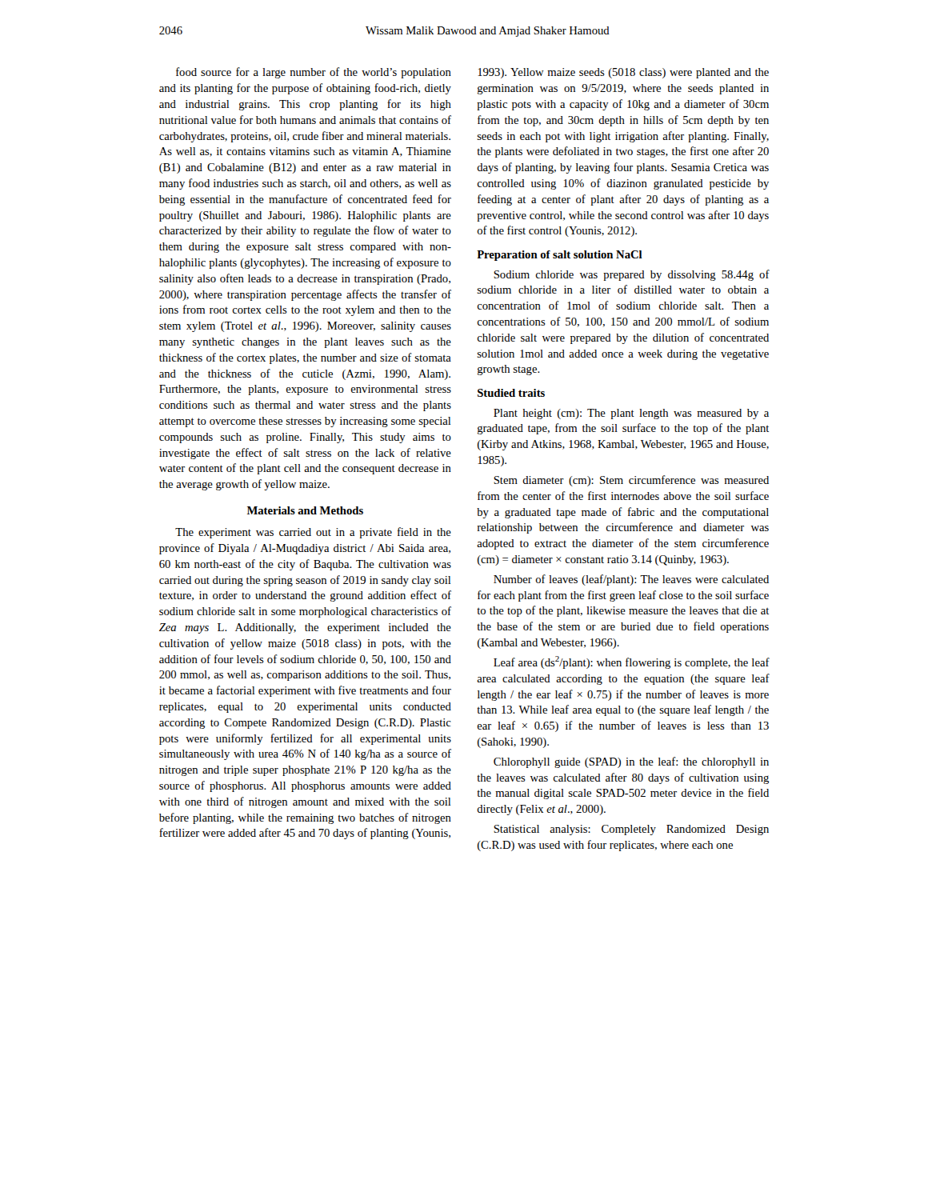2046 Wissam Malik Dawood and Amjad Shaker Hamoud
food source for a large number of the world’s population and its planting for the purpose of obtaining food-rich, dietly and industrial grains. This crop planting for its high nutritional value for both humans and animals that contains of carbohydrates, proteins, oil, crude fiber and mineral materials. As well as, it contains vitamins such as vitamin A, Thiamine (B1) and Cobalamine (B12) and enter as a raw material in many food industries such as starch, oil and others, as well as being essential in the manufacture of concentrated feed for poultry (Shuillet and Jabouri, 1986). Halophilic plants are characterized by their ability to regulate the flow of water to them during the exposure salt stress compared with non-halophilic plants (glycophytes). The increasing of exposure to salinity also often leads to a decrease in transpiration (Prado, 2000), where transpiration percentage affects the transfer of ions from root cortex cells to the root xylem and then to the stem xylem (Trotel et al., 1996). Moreover, salinity causes many synthetic changes in the plant leaves such as the thickness of the cortex plates, the number and size of stomata and the thickness of the cuticle (Azmi, 1990, Alam). Furthermore, the plants, exposure to environmental stress conditions such as thermal and water stress and the plants attempt to overcome these stresses by increasing some special compounds such as proline. Finally, This study aims to investigate the effect of salt stress on the lack of relative water content of the plant cell and the consequent decrease in the average growth of yellow maize.
Materials and Methods
The experiment was carried out in a private field in the province of Diyala / Al-Muqdadiya district / Abi Saida area, 60 km north-east of the city of Baquba. The cultivation was carried out during the spring season of 2019 in sandy clay soil texture, in order to understand the ground addition effect of sodium chloride salt in some morphological characteristics of Zea mays L. Additionally, the experiment included the cultivation of yellow maize (5018 class) in pots, with the addition of four levels of sodium chloride 0, 50, 100, 150 and 200 mmol, as well as, comparison additions to the soil. Thus, it became a factorial experiment with five treatments and four replicates, equal to 20 experimental units conducted according to Compete Randomized Design (C.R.D). Plastic pots were uniformly fertilized for all experimental units simultaneously with urea 46% N of 140 kg/ha as a source of nitrogen and triple super phosphate 21% P 120 kg/ha as the source of phosphorus. All phosphorus amounts were added with one third of nitrogen amount and mixed with the soil before planting, while the remaining two batches of nitrogen fertilizer were added after 45 and 70 days of planting (Younis, 1993). Yellow maize seeds (5018 class) were planted and the germination was on 9/5/2019, where the seeds planted in plastic pots with a capacity of 10kg and a diameter of 30cm from the top, and 30cm depth in hills of 5cm depth by ten seeds in each pot with light irrigation after planting. Finally, the plants were defoliated in two stages, the first one after 20 days of planting, by leaving four plants. Sesamia Cretica was controlled using 10% of diazinon granulated pesticide by feeding at a center of plant after 20 days of planting as a preventive control, while the second control was after 10 days of the first control (Younis, 2012).
Preparation of salt solution NaCl
Sodium chloride was prepared by dissolving 58.44g of sodium chloride in a liter of distilled water to obtain a concentration of 1mol of sodium chloride salt. Then a concentrations of 50, 100, 150 and 200 mmol/L of sodium chloride salt were prepared by the dilution of concentrated solution 1mol and added once a week during the vegetative growth stage.
Studied traits
Plant height (cm): The plant length was measured by a graduated tape, from the soil surface to the top of the plant (Kirby and Atkins, 1968, Kambal, Webester, 1965 and House, 1985).
Stem diameter (cm): Stem circumference was measured from the center of the first internodes above the soil surface by a graduated tape made of fabric and the computational relationship between the circumference and diameter was adopted to extract the diameter of the stem circumference (cm) = diameter × constant ratio 3.14 (Quinby, 1963).
Number of leaves (leaf/plant): The leaves were calculated for each plant from the first green leaf close to the soil surface to the top of the plant, likewise measure the leaves that die at the base of the stem or are buried due to field operations (Kambal and Webester, 1966).
Leaf area (ds2/plant): when flowering is complete, the leaf area calculated according to the equation (the square leaf length / the ear leaf × 0.75) if the number of leaves is more than 13. While leaf area equal to (the square leaf length / the ear leaf × 0.65) if the number of leaves is less than 13 (Sahoki, 1990).
Chlorophyll guide (SPAD) in the leaf: the chlorophyll in the leaves was calculated after 80 days of cultivation using the manual digital scale SPAD-502 meter device in the field directly (Felix et al., 2000).
Statistical analysis: Completely Randomized Design (C.R.D) was used with four replicates, where each one